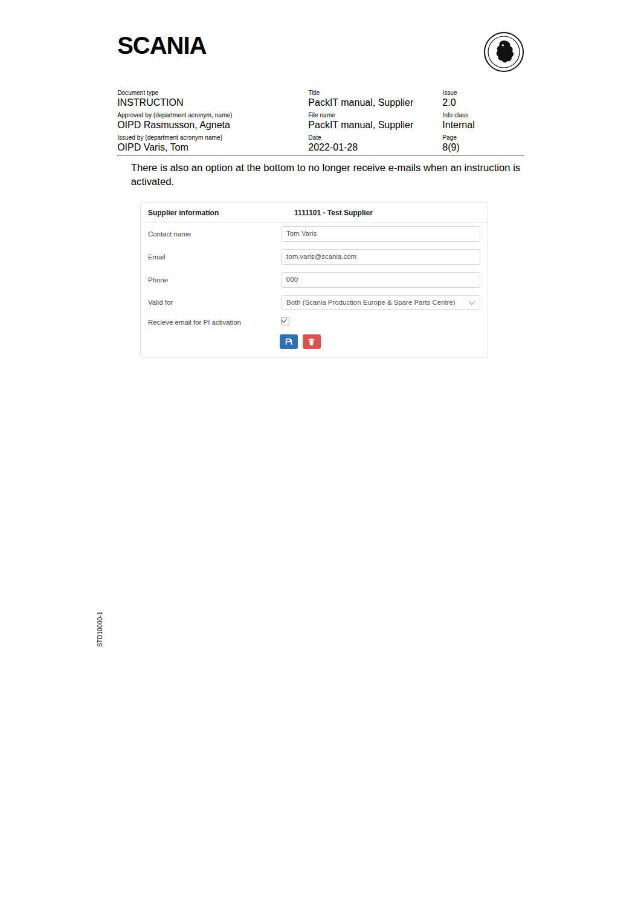SCANIA
| Document type | Title | Issue |
| INSTRUCTION | PackIT manual, Supplier | 2.0 |
| Approved by (department acronym, name) | File name | Info class |
| OIPD Rasmusson, Agneta | PackIT manual, Supplier | Internal |
| Issued by (department acronym name) | Date | Page |
| OIPD Varis, Tom | 2022-01-28 | 8(9) |
There is also an option at the bottom to no longer receive e-mails when an instruction is activated.
Supplier information
1111101 - Test Supplier
Contact name
Tom Varis
Email
tom.varis@scania.com
Phone
000
Valid for
Both (Scania Production Europe & Spare Parts Centre)
Recieve email for PI activation
STD10000-1